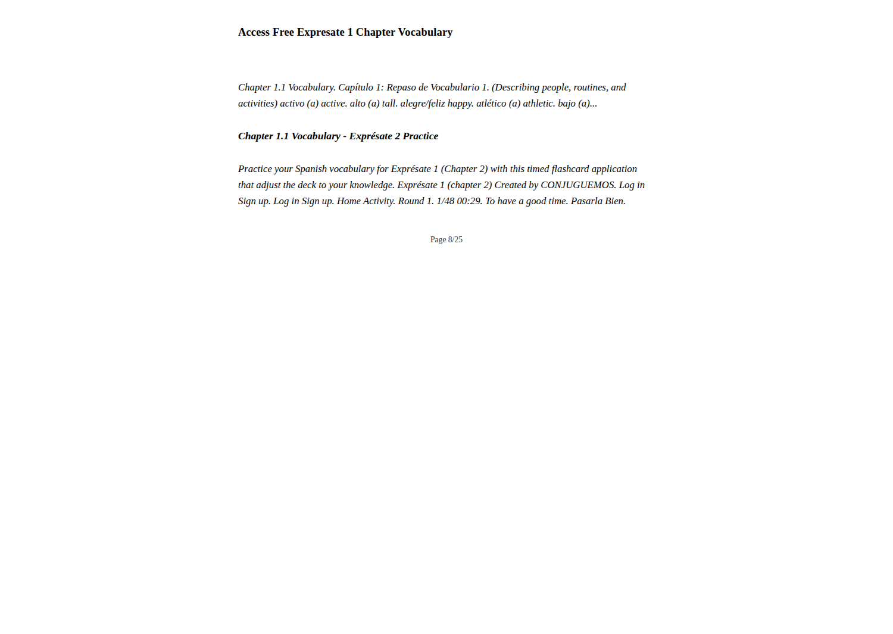Access Free Expresate 1 Chapter Vocabulary
Chapter 1.1 Vocabulary. Capítulo 1: Repaso de Vocabulario 1. (Describing people, routines, and activities) activo (a) active. alto (a) tall. alegre/feliz happy. atlético (a) athletic. bajo (a)...
Chapter 1.1 Vocabulary - Exprésate 2 Practice
Practice your Spanish vocabulary for Exprésate 1 (Chapter 2) with this timed flashcard application that adjust the deck to your knowledge. Exprésate 1 (chapter 2) Created by CONJUGUEMOS. Log in Sign up. Log in Sign up. Home Activity. Round 1. 1/48 00:29. To have a good time. Pasarla Bien.
Page 8/25